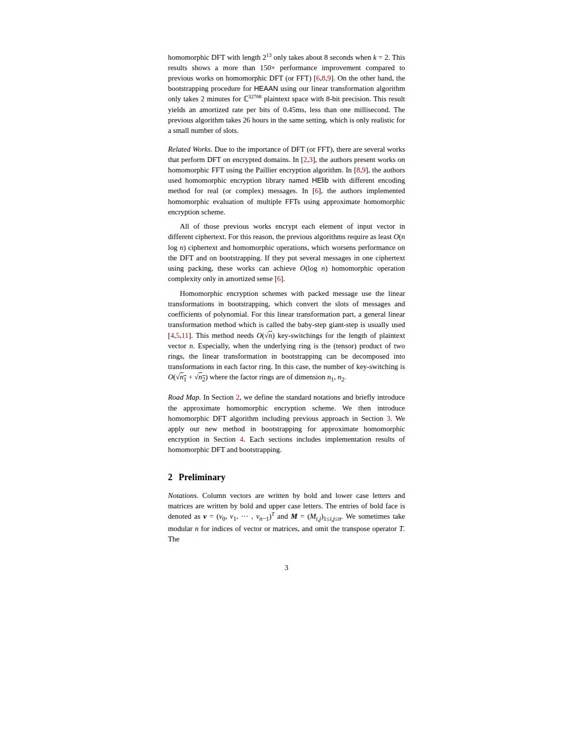homomorphic DFT with length 213 only takes about 8 seconds when k = 2. This results shows a more than 150× performance improvement compared to previous works on homomorphic DFT (or FFT) [6,8,9]. On the other hand, the bootstrapping procedure for HEAAN using our linear transformation algorithm only takes 2 minutes for ℂ32768 plaintext space with 8-bit precision. This result yields an amortized rate per bits of 0.45ms, less than one millisecond. The previous algorithm takes 26 hours in the same setting, which is only realistic for a small number of slots.
Related Works. Due to the importance of DFT (or FFT), there are several works that perform DFT on encrypted domains. In [2,3], the authors present works on homomorphic FFT using the Paillier encryption algorithm. In [8,9], the authors used homomorphic encryption library named HElib with different encoding method for real (or complex) messages. In [6], the authors implemented homomorphic evaluation of multiple FFTs using approximate homomorphic encryption scheme.
All of those previous works encrypt each element of input vector in different ciphertext. For this reason, the previous algorithms require as least O(n log n) ciphertext and homomorphic operations, which worsens performance on the DFT and on bootstrapping. If they put several messages in one ciphertext using packing, these works can achieve O(log n) homomorphic operation complexity only in amortized sense [6].
Homomorphic encryption schemes with packed message use the linear transformations in bootstrapping, which convert the slots of messages and coefficients of polynomial. For this linear transformation part, a general linear transformation method which is called the baby-step giant-step is usually used [4,5,11]. This method needs O(√n) key-switchings for the length of plaintext vector n. Especially, when the underlying ring is the (tensor) product of two rings, the linear transformation in bootstrapping can be decomposed into transformations in each factor ring. In this case, the number of key-switching is O(√n1 + √n2) where the factor rings are of dimension n1, n2.
Road Map. In Section 2, we define the standard notations and briefly introduce the approximate homomorphic encryption scheme. We then introduce homomorphic DFT algorithm including previous approach in Section 3. We apply our new method in bootstrapping for approximate homomorphic encryption in Section 4. Each sections includes implementation results of homomorphic DFT and bootstrapping.
2 Preliminary
Notations. Column vectors are written by bold and lower case letters and matrices are written by bold and upper case letters. The entries of bold face is denoted as v = (v0, v1, ··· , vn−1)T and M = (Mi,j)1≤i,j≤n. We sometimes take modular n for indices of vector or matrices, and omit the transpose operator T. The
3